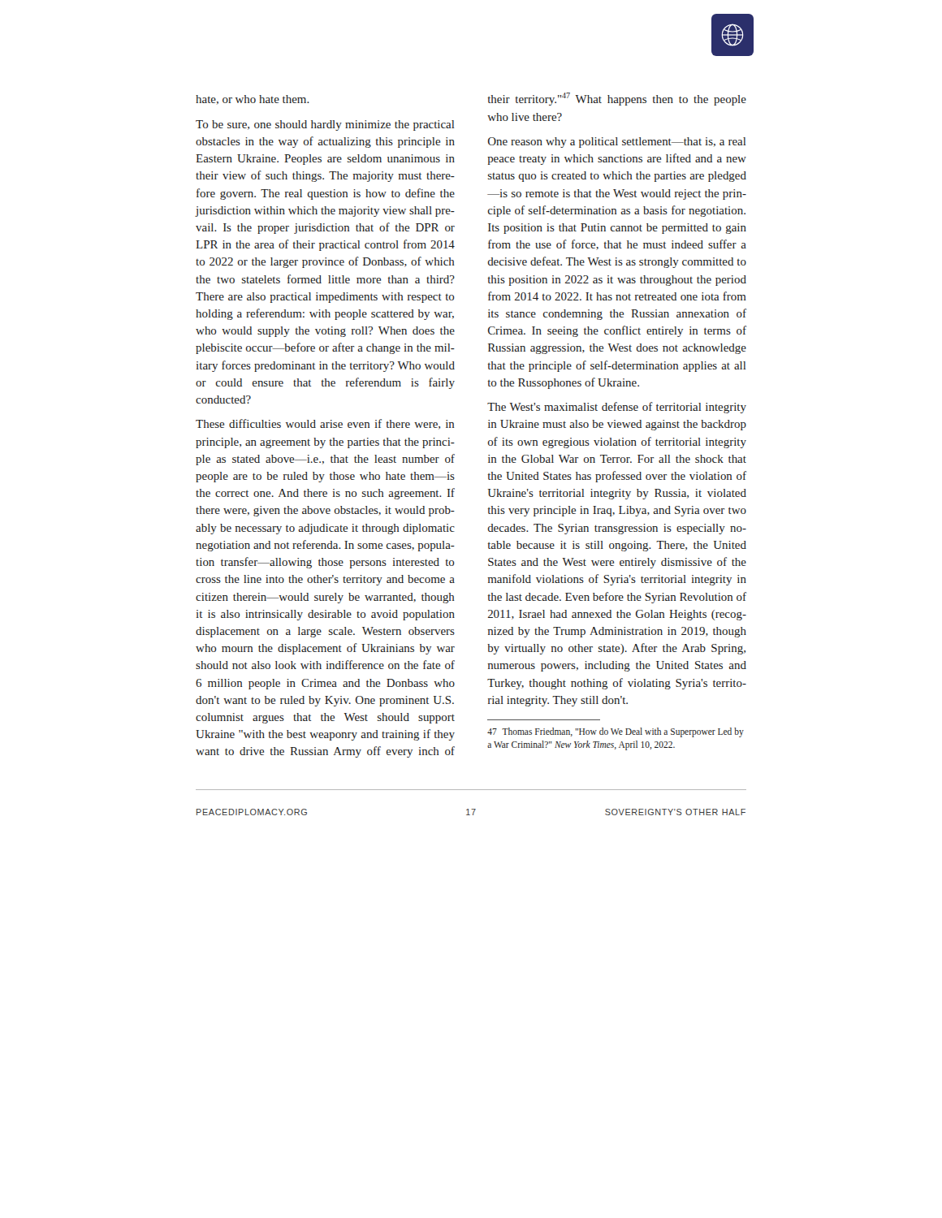hate, or who hate them.
To be sure, one should hardly minimize the practical obstacles in the way of actualizing this principle in Eastern Ukraine. Peoples are seldom unanimous in their view of such things. The majority must therefore govern. The real question is how to define the jurisdiction within which the majority view shall prevail. Is the proper jurisdiction that of the DPR or LPR in the area of their practical control from 2014 to 2022 or the larger province of Donbass, of which the two statelets formed little more than a third? There are also practical impediments with respect to holding a referendum: with people scattered by war, who would supply the voting roll? When does the plebiscite occur—before or after a change in the military forces predominant in the territory? Who would or could ensure that the referendum is fairly conducted?
These difficulties would arise even if there were, in principle, an agreement by the parties that the principle as stated above—i.e., that the least number of people are to be ruled by those who hate them—is the correct one. And there is no such agreement. If there were, given the above obstacles, it would probably be necessary to adjudicate it through diplomatic negotiation and not referenda. In some cases, population transfer—allowing those persons interested to cross the line into the other's territory and become a citizen therein—would surely be warranted, though it is also intrinsically desirable to avoid population displacement on a large scale. Western observers who mourn the displacement of Ukrainians by war should not also look with indifference on the fate of 6 million people in Crimea and the Donbass who don't want to be ruled by Kyiv. One prominent U.S. columnist argues that the West should support Ukraine "with the best weaponry and training if they want to drive the Russian Army off every inch of their territory."47 What happens then to the people who live there?
One reason why a political settlement—that is, a real peace treaty in which sanctions are lifted and a new status quo is created to which the parties are pledged—is so remote is that the West would reject the principle of self-determination as a basis for negotiation. Its position is that Putin cannot be permitted to gain from the use of force, that he must indeed suffer a decisive defeat. The West is as strongly committed to this position in 2022 as it was throughout the period from 2014 to 2022. It has not retreated one iota from its stance condemning the Russian annexation of Crimea. In seeing the conflict entirely in terms of Russian aggression, the West does not acknowledge that the principle of self-determination applies at all to the Russophones of Ukraine.
The West's maximalist defense of territorial integrity in Ukraine must also be viewed against the backdrop of its own egregious violation of territorial integrity in the Global War on Terror. For all the shock that the United States has professed over the violation of Ukraine's territorial integrity by Russia, it violated this very principle in Iraq, Libya, and Syria over two decades. The Syrian transgression is especially notable because it is still ongoing. There, the United States and the West were entirely dismissive of the manifold violations of Syria's territorial integrity in the last decade. Even before the Syrian Revolution of 2011, Israel had annexed the Golan Heights (recognized by the Trump Administration in 2019, though by virtually no other state). After the Arab Spring, numerous powers, including the United States and Turkey, thought nothing of violating Syria's territorial integrity. They still don't.
47 Thomas Friedman, "How do We Deal with a Superpower Led by a War Criminal?" New York Times, April 10, 2022.
PEACEDIPLOMACY.ORG
17
SOVEREIGNTY'S OTHER HALF